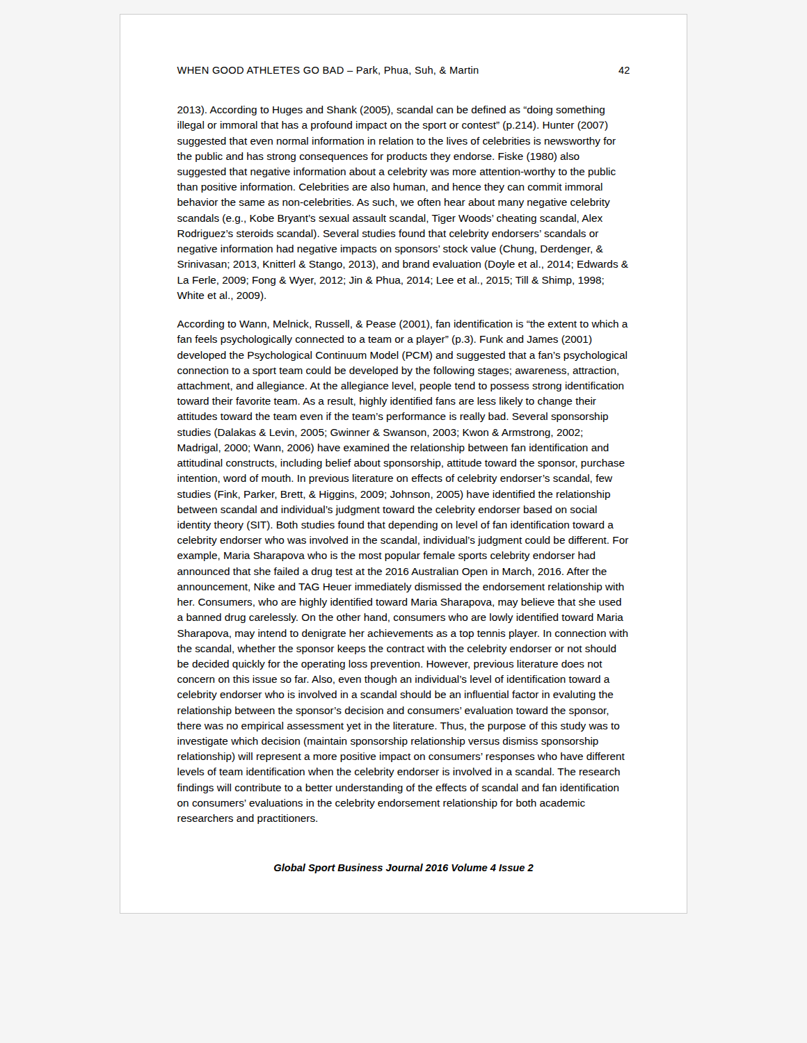WHEN GOOD ATHLETES GO BAD – Park, Phua, Suh, & Martin 42
2013). According to Huges and Shank (2005), scandal can be defined as “doing something illegal or immoral that has a profound impact on the sport or contest” (p.214). Hunter (2007) suggested that even normal information in relation to the lives of celebrities is newsworthy for the public and has strong consequences for products they endorse. Fiske (1980) also suggested that negative information about a celebrity was more attention-worthy to the public than positive information. Celebrities are also human, and hence they can commit immoral behavior the same as non-celebrities. As such, we often hear about many negative celebrity scandals (e.g., Kobe Bryant’s sexual assault scandal, Tiger Woods’ cheating scandal, Alex Rodriguez’s steroids scandal). Several studies found that celebrity endorsers’ scandals or negative information had negative impacts on sponsors’ stock value (Chung, Derdenger, & Srinivasan; 2013, Knitterl & Stango, 2013), and brand evaluation (Doyle et al., 2014; Edwards & La Ferle, 2009; Fong & Wyer, 2012; Jin & Phua, 2014; Lee et al., 2015; Till & Shimp, 1998; White et al., 2009).
According to Wann, Melnick, Russell, & Pease (2001), fan identification is “the extent to which a fan feels psychologically connected to a team or a player” (p.3). Funk and James (2001) developed the Psychological Continuum Model (PCM) and suggested that a fan’s psychological connection to a sport team could be developed by the following stages; awareness, attraction, attachment, and allegiance. At the allegiance level, people tend to possess strong identification toward their favorite team. As a result, highly identified fans are less likely to change their attitudes toward the team even if the team’s performance is really bad. Several sponsorship studies (Dalakas & Levin, 2005; Gwinner & Swanson, 2003; Kwon & Armstrong, 2002; Madrigal, 2000; Wann, 2006) have examined the relationship between fan identification and attitudinal constructs, including belief about sponsorship, attitude toward the sponsor, purchase intention, word of mouth. In previous literature on effects of celebrity endorser’s scandal, few studies (Fink, Parker, Brett, & Higgins, 2009; Johnson, 2005) have identified the relationship between scandal and individual’s judgment toward the celebrity endorser based on social identity theory (SIT). Both studies found that depending on level of fan identification toward a celebrity endorser who was involved in the scandal, individual’s judgment could be different. For example, Maria Sharapova who is the most popular female sports celebrity endorser had announced that she failed a drug test at the 2016 Australian Open in March, 2016. After the announcement, Nike and TAG Heuer immediately dismissed the endorsement relationship with her. Consumers, who are highly identified toward Maria Sharapova, may believe that she used a banned drug carelessly. On the other hand, consumers who are lowly identified toward Maria Sharapova, may intend to denigrate her achievements as a top tennis player. In connection with the scandal, whether the sponsor keeps the contract with the celebrity endorser or not should be decided quickly for the operating loss prevention. However, previous literature does not concern on this issue so far. Also, even though an individual’s level of identification toward a celebrity endorser who is involved in a scandal should be an influential factor in evaluting the relationship between the sponsor’s decision and consumers’ evaluation toward the sponsor, there was no empirical assessment yet in the literature. Thus, the purpose of this study was to investigate which decision (maintain sponsorship relationship versus dismiss sponsorship relationship) will represent a more positive impact on consumers’ responses who have different levels of team identification when the celebrity endorser is involved in a scandal. The research findings will contribute to a better understanding of the effects of scandal and fan identification on consumers’ evaluations in the celebrity endorsement relationship for both academic researchers and practitioners.
Global Sport Business Journal 2016 Volume 4 Issue 2